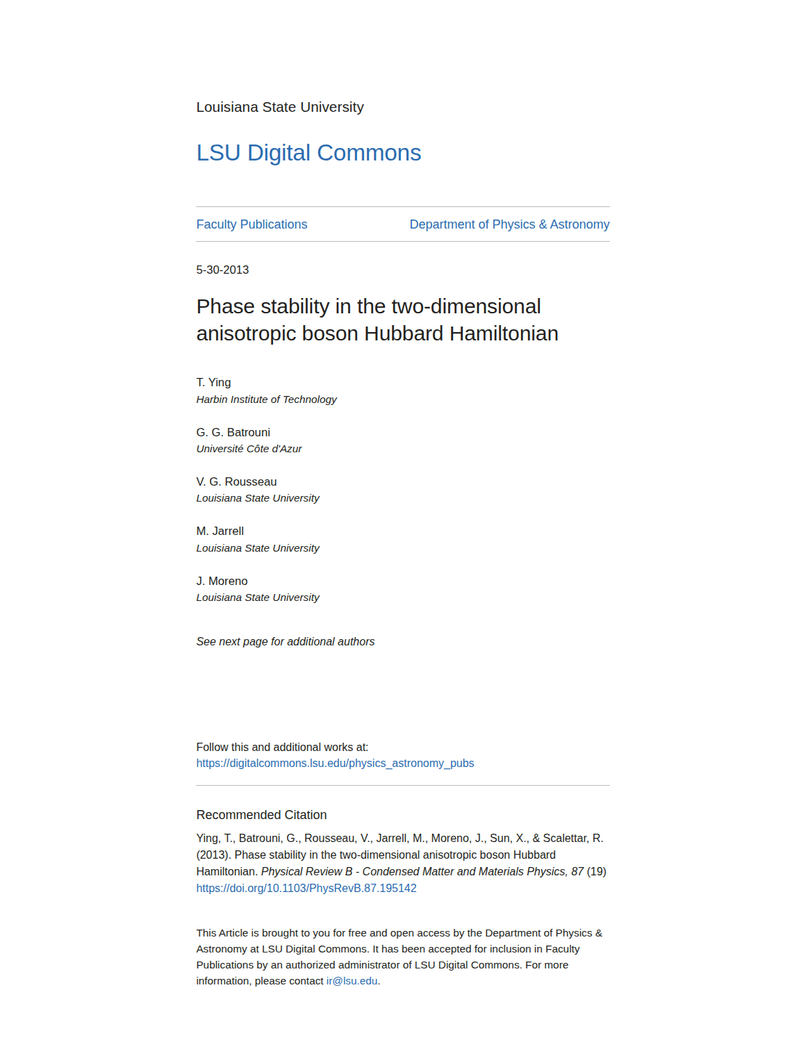Louisiana State University
LSU Digital Commons
Faculty Publications Department of Physics & Astronomy
5-30-2013
Phase stability in the two-dimensional anisotropic boson Hubbard Hamiltonian
T. Ying Harbin Institute of Technology
G. G. Batrouni Université Côte d'Azur
V. G. Rousseau Louisiana State University
M. Jarrell Louisiana State University
J. Moreno Louisiana State University
See next page for additional authors
Follow this and additional works at: https://digitalcommons.lsu.edu/physics_astronomy_pubs
Recommended Citation
Ying, T., Batrouni, G., Rousseau, V., Jarrell, M., Moreno, J., Sun, X., & Scalettar, R. (2013). Phase stability in the two-dimensional anisotropic boson Hubbard Hamiltonian. Physical Review B - Condensed Matter and Materials Physics, 87 (19) https://doi.org/10.1103/PhysRevB.87.195142
This Article is brought to you for free and open access by the Department of Physics & Astronomy at LSU Digital Commons. It has been accepted for inclusion in Faculty Publications by an authorized administrator of LSU Digital Commons. For more information, please contact ir@lsu.edu.